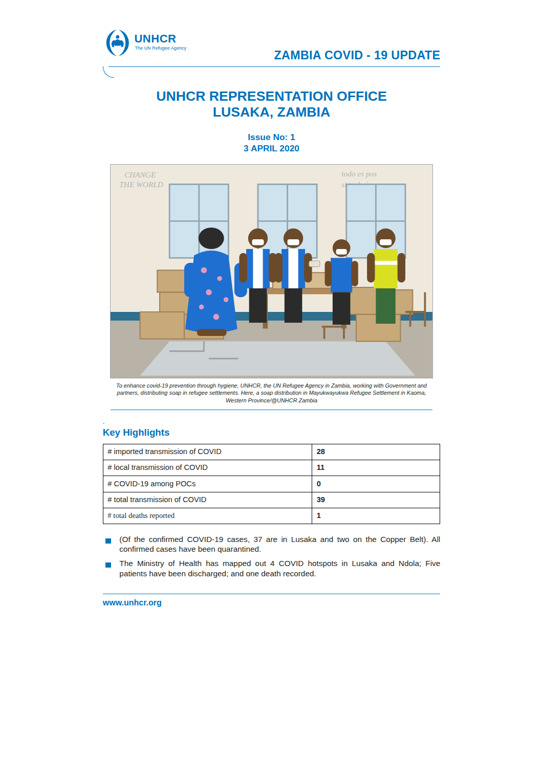UNHCR The UN Refugee Agency
ZAMBIA COVID - 19 UPDATE
UNHCR REPRESENTATION OFFICE
LUSAKA, ZAMBIA
Issue No: 1
3 APRIL 2020
CHANGE THE WORLD todo es pos si trabajas po
To enhance covid-19 prevention through hygiene, UNHCR, the UN Refugee Agency in Zambia, working with Government and partners, distributing soap in refugee settlements. Here, a soap distribution in Mayukwayukwa Refugee Settlement in Kaoma, Western Province/@UNHCR Zambia
.
Key Highlights
| # imported transmission of COVID | 28 |
| # local transmission of COVID | 11 |
| # COVID-19 among POCs | 0 |
| # total transmission of COVID | 39 |
| # total deaths reported | 1 |
(Of the confirmed COVID-19 cases, 37 are in Lusaka and two on the Copper Belt). All confirmed cases have been quarantined.
The Ministry of Health has mapped out 4 COVID hotspots in Lusaka and Ndola; Five patients have been discharged; and one death recorded.
www.unhcr.org